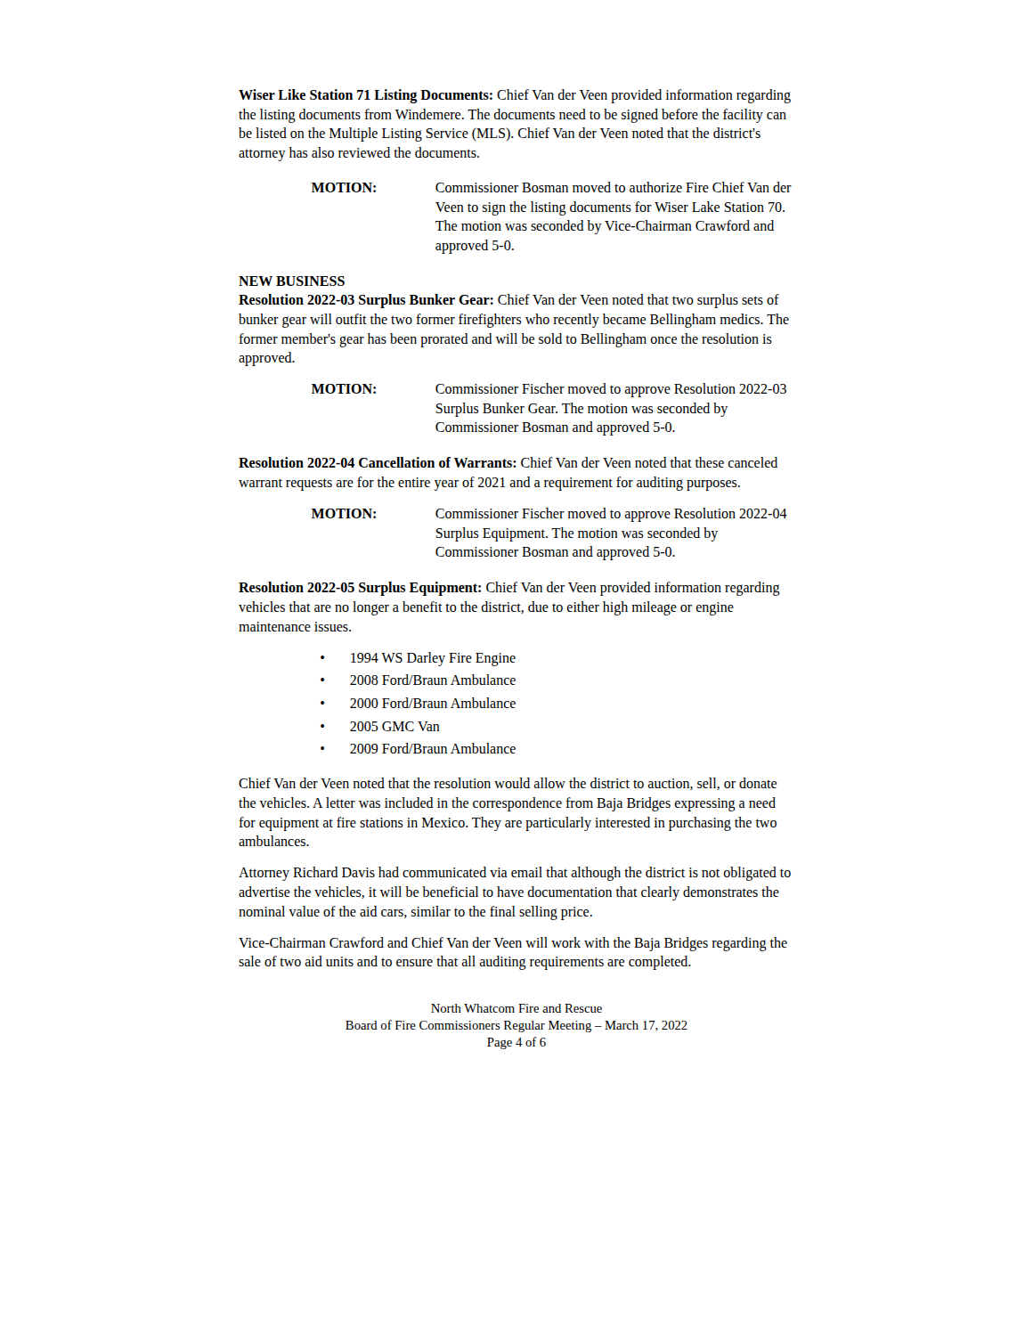Wiser Like Station 71 Listing Documents: Chief Van der Veen provided information regarding the listing documents from Windemere. The documents need to be signed before the facility can be listed on the Multiple Listing Service (MLS). Chief Van der Veen noted that the district's attorney has also reviewed the documents.
MOTION:
Commissioner Bosman moved to authorize Fire Chief Van der Veen to sign the listing documents for Wiser Lake Station 70. The motion was seconded by Vice-Chairman Crawford and approved 5-0.
NEW BUSINESS
Resolution 2022-03 Surplus Bunker Gear: Chief Van der Veen noted that two surplus sets of bunker gear will outfit the two former firefighters who recently became Bellingham medics. The former member's gear has been prorated and will be sold to Bellingham once the resolution is approved.
MOTION:
Commissioner Fischer moved to approve Resolution 2022-03 Surplus Bunker Gear. The motion was seconded by Commissioner Bosman and approved 5-0.
Resolution 2022-04 Cancellation of Warrants: Chief Van der Veen noted that these canceled warrant requests are for the entire year of 2021 and a requirement for auditing purposes.
MOTION:
Commissioner Fischer moved to approve Resolution 2022-04 Surplus Equipment. The motion was seconded by Commissioner Bosman and approved 5-0.
Resolution 2022-05 Surplus Equipment: Chief Van der Veen provided information regarding vehicles that are no longer a benefit to the district, due to either high mileage or engine maintenance issues.
1994 WS Darley Fire Engine
2008 Ford/Braun Ambulance
2000 Ford/Braun Ambulance
2005 GMC Van
2009 Ford/Braun Ambulance
Chief Van der Veen noted that the resolution would allow the district to auction, sell, or donate the vehicles. A letter was included in the correspondence from Baja Bridges expressing a need for equipment at fire stations in Mexico. They are particularly interested in purchasing the two ambulances.
Attorney Richard Davis had communicated via email that although the district is not obligated to advertise the vehicles, it will be beneficial to have documentation that clearly demonstrates the nominal value of the aid cars, similar to the final selling price.
Vice-Chairman Crawford and Chief Van der Veen will work with the Baja Bridges regarding the sale of two aid units and to ensure that all auditing requirements are completed.
North Whatcom Fire and Rescue
Board of Fire Commissioners Regular Meeting – March 17, 2022
Page 4 of 6